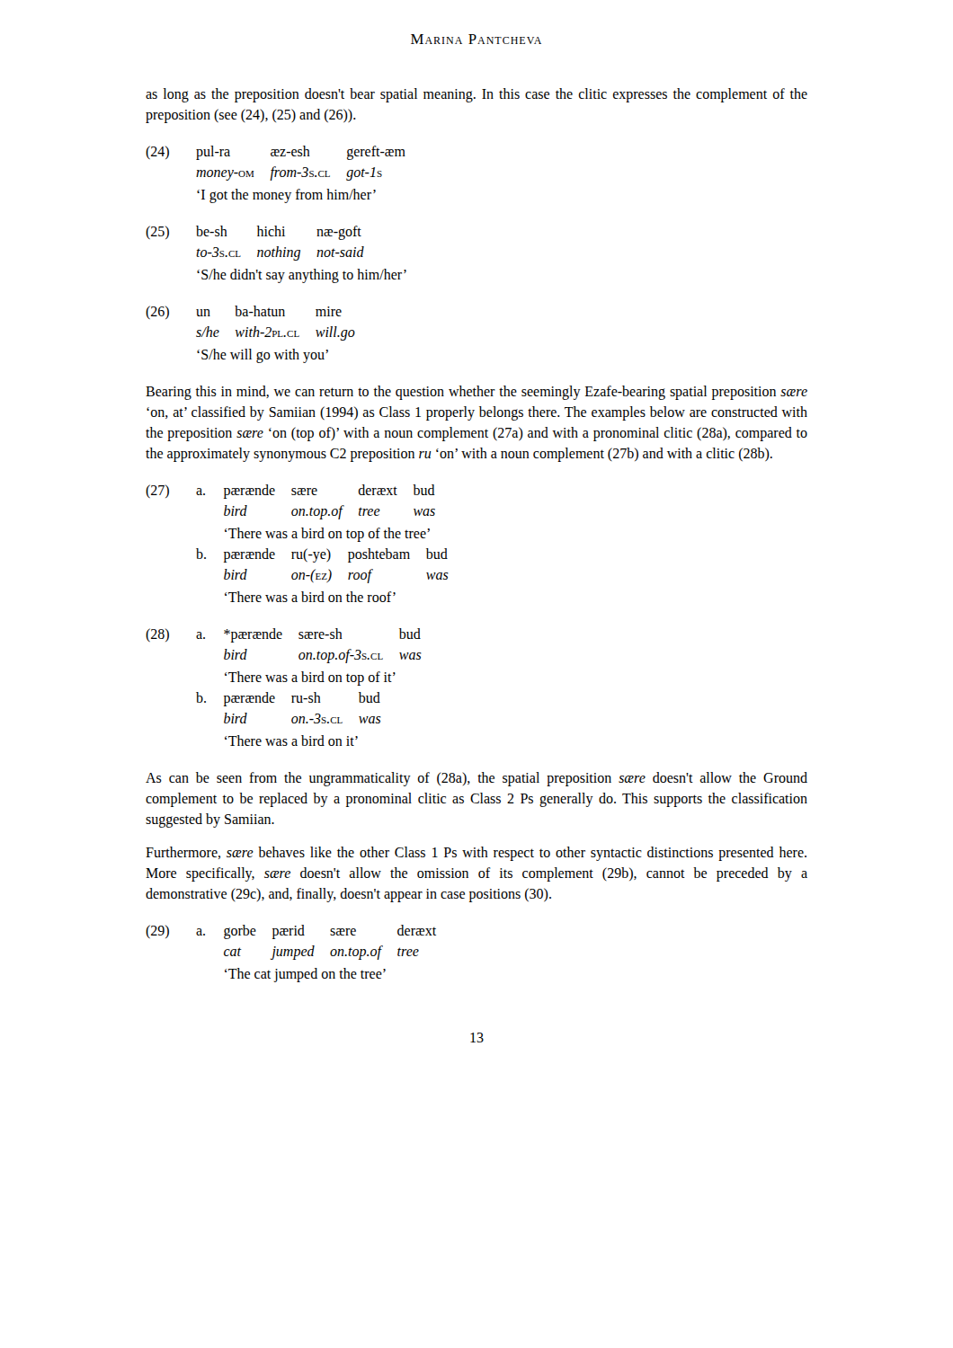Marina Pantcheva
as long as the preposition doesn't bear spatial meaning. In this case the clitic expresses the complement of the preposition (see (24), (25) and (26)).
(24)
| pul-ra | æz-esh | gereft-æm |
| money- om | from-3 s . cl | got-1 s |
‘I got the money from him/her’
(25)
| be-sh | hichi | næ-goft |
| to-3 s . cl | nothing | not-said |
‘S/he didn't say anything to him/her’
(26)
| un | ba-hatun | mire |
| s/he | with-2 pl . cl | will.go |
‘S/he will go with you’
Bearing this in mind, we can return to the question whether the seemingly Ezafe-bearing spatial preposition sære ‘on, at’ classified by Samiian (1994) as Class 1 properly belongs there. The examples below are constructed with the preposition sære ‘on (top of)’ with a noun complement (27a) and with a pronominal clitic (28a), compared to the approximately synonymous C2 preposition ru ‘on’ with a noun complement (27b) and with a clitic (28b).
(27)
a.
| pærænde | sære | deræxt | bud |
| bird | on.top.of | tree | was |
‘There was a bird on top of the tree’
b.
| pærænde | ru(-ye) | poshtebam | bud |
| bird | on-( ez ) | roof | was |
‘There was a bird on the roof’
(28)
a.
| * pærænde | sære-sh | bud |
| bird | on.top.of-3 s . cl | was |
‘There was a bird on top of it’
b.
| pærænde | ru-sh | bud |
| bird | on.-3 s . cl | was |
‘There was a bird on it’
As can be seen from the ungrammaticality of (28a), the spatial preposition sære doesn't allow the Ground complement to be replaced by a pronominal clitic as Class 2 Ps generally do. This supports the classification suggested by Samiian.
Furthermore, sære behaves like the other Class 1 Ps with respect to other syntactic distinctions presented here. More specifically, sære doesn't allow the omission of its complement (29b), cannot be preceded by a demonstrative (29c), and, finally, doesn't appear in case positions (30).
(29)
a.
| gorbe | pærid | sære | deræxt |
| cat | jumped | on.top.of | tree |
‘The cat jumped on the tree’
13